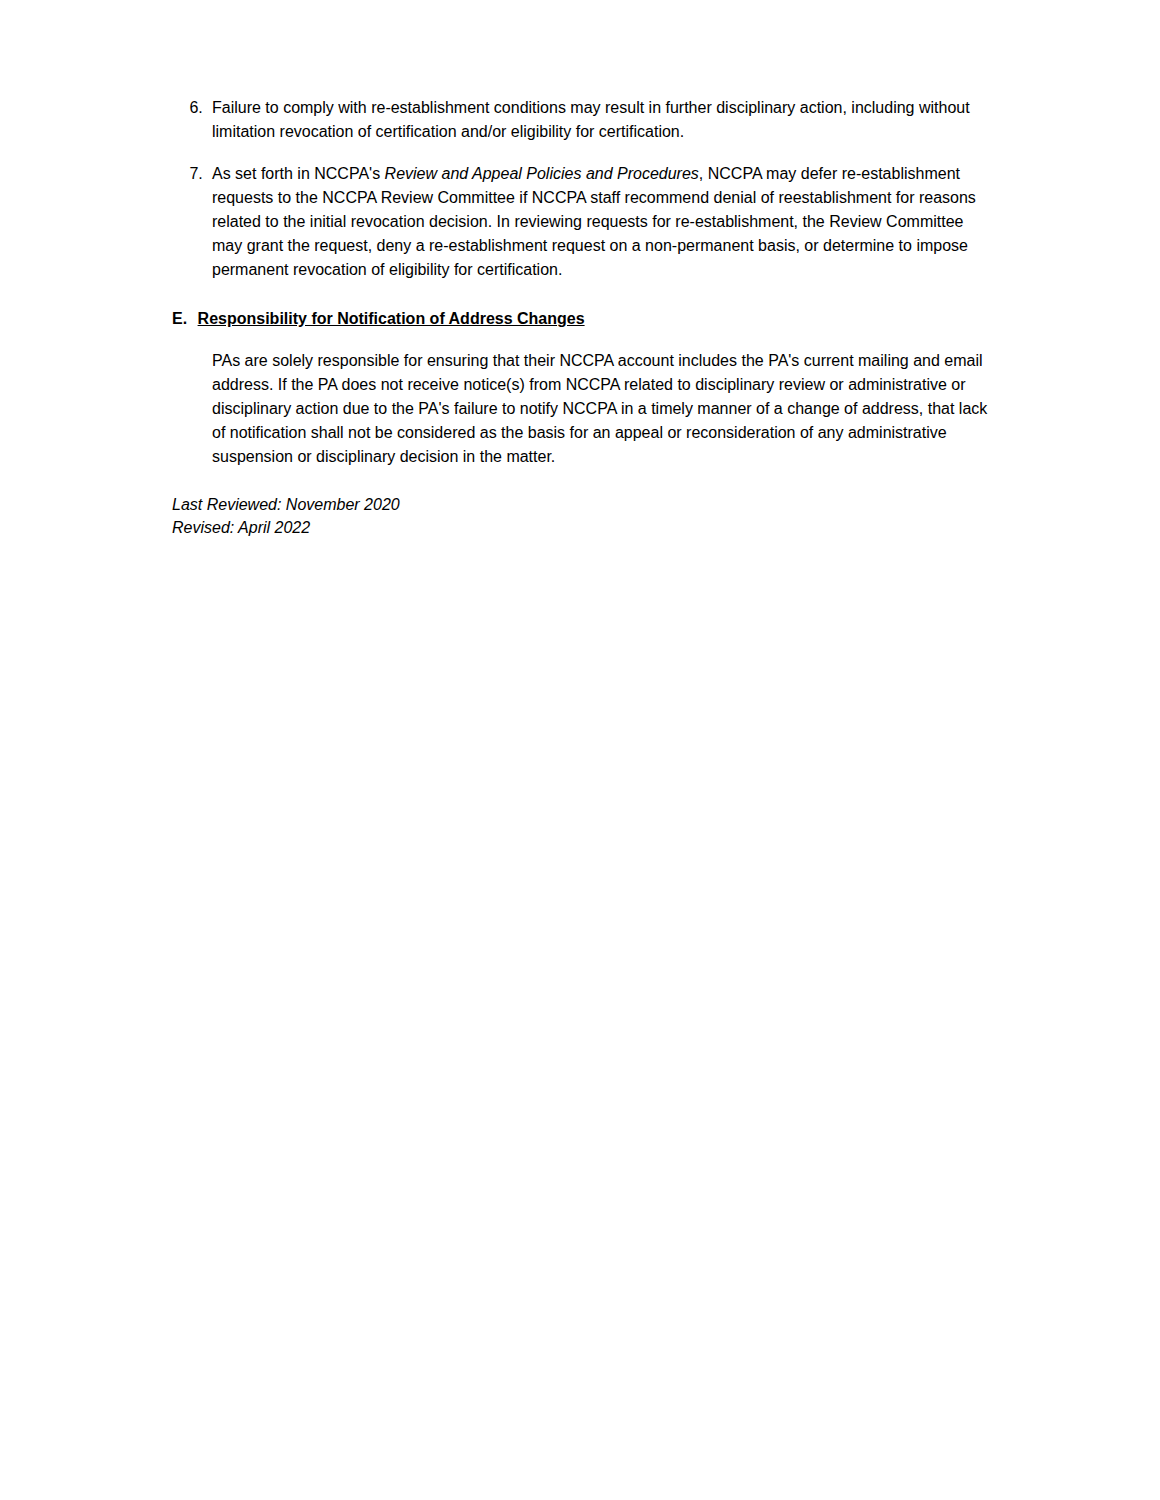Failure to comply with re-establishment conditions may result in further disciplinary action, including without limitation revocation of certification and/or eligibility for certification.
As set forth in NCCPA's Review and Appeal Policies and Procedures, NCCPA may defer re-establishment requests to the NCCPA Review Committee if NCCPA staff recommend denial of reestablishment for reasons related to the initial revocation decision. In reviewing requests for re-establishment, the Review Committee may grant the request, deny a re-establishment request on a non-permanent basis, or determine to impose permanent revocation of eligibility for certification.
E. Responsibility for Notification of Address Changes
PAs are solely responsible for ensuring that their NCCPA account includes the PA's current mailing and email address. If the PA does not receive notice(s) from NCCPA related to disciplinary review or administrative or disciplinary action due to the PA's failure to notify NCCPA in a timely manner of a change of address, that lack of notification shall not be considered as the basis for an appeal or reconsideration of any administrative suspension or disciplinary decision in the matter.
Last Reviewed: November 2020
Revised: April 2022